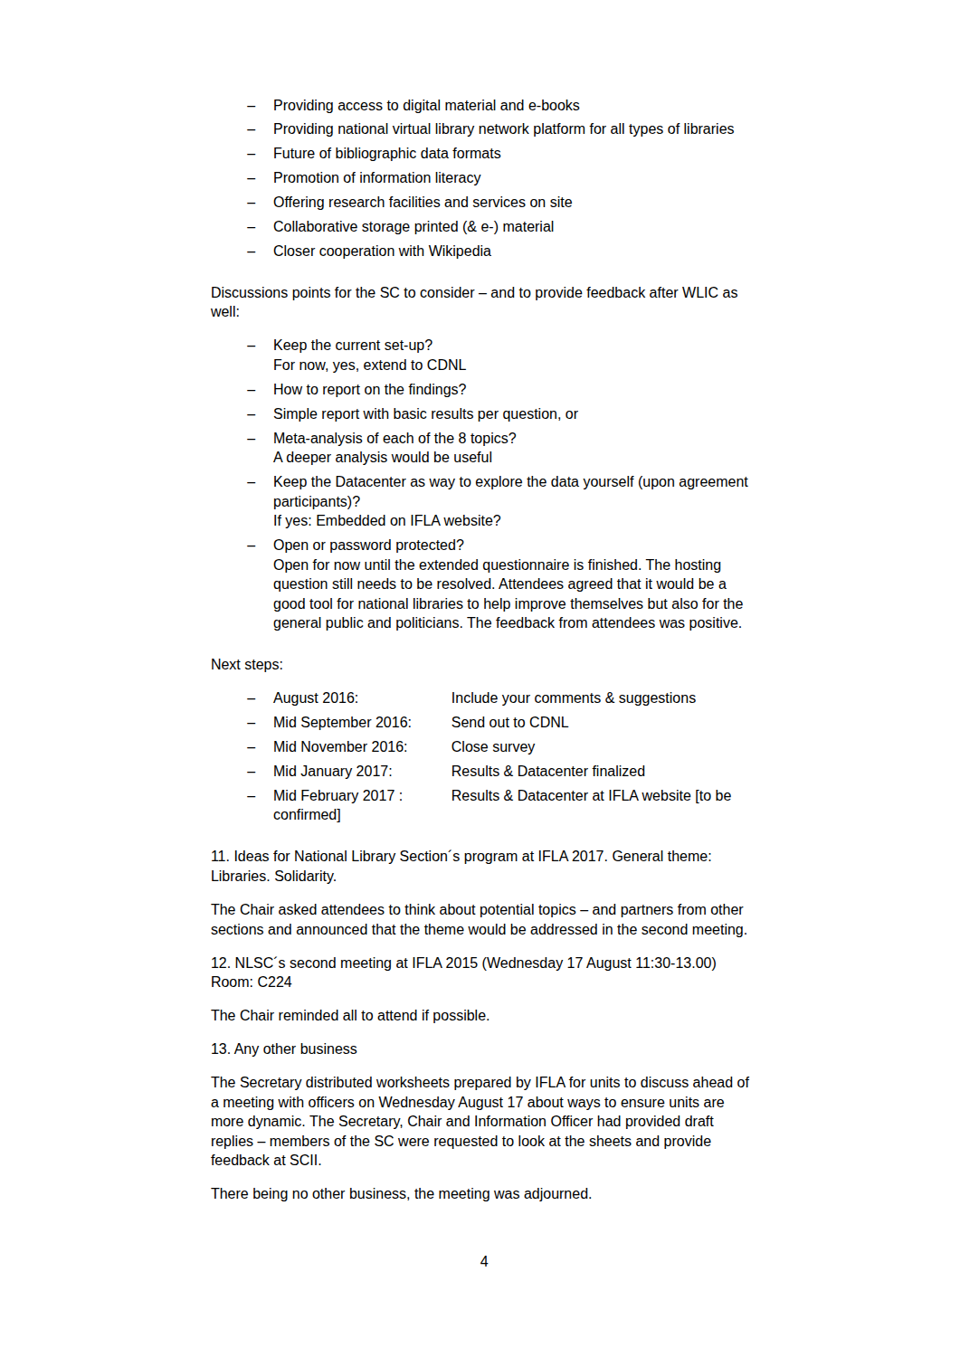Providing access to digital material and e-books
Providing national virtual library network platform for all types of libraries
Future of bibliographic data formats
Promotion of information literacy
Offering research facilities and services on site
Collaborative storage printed (& e-) material
Closer cooperation with Wikipedia
Discussions points for the SC to consider – and to provide feedback after WLIC as well:
Keep the current set-up?For now, yes, extend to CDNL
How to report on the findings?
Simple report with basic results per question, or
Meta-analysis of each of the 8 topics?A deeper analysis would be useful
Keep the Datacenter as way to explore the data yourself (upon agreement participants)?If yes: Embedded on IFLA website?
Open or password protected?Open for now until the extended questionnaire is finished. The hosting question still needs to be resolved. Attendees agreed that it would be a good tool for national libraries to help improve themselves but also for the general public and politicians. The feedback from attendees was positive.
Next steps:
August 2016: Include your comments & suggestions
Mid September 2016: Send out to CDNL
Mid November 2016: Close survey
Mid January 2017: Results & Datacenter finalized
Mid February 2017 : Results & Datacenter at IFLA website [to be confirmed]
11. Ideas for National Library Section´s program at IFLA 2017. General theme: Libraries. Solidarity.
The Chair asked attendees to think about potential topics – and partners from other sections and announced that the theme would be addressed in the second meeting.
12. NLSC´s second meeting at IFLA 2015 (Wednesday 17 August 11:30-13.00) Room: C224
The Chair reminded all to attend if possible.
13. Any other business
The Secretary distributed worksheets prepared by IFLA for units to discuss ahead of a meeting with officers on Wednesday August 17 about ways to ensure units are more dynamic. The Secretary, Chair and Information Officer had provided draft replies – members of the SC were requested to look at the sheets and provide feedback at SCII.
There being no other business, the meeting was adjourned.
4